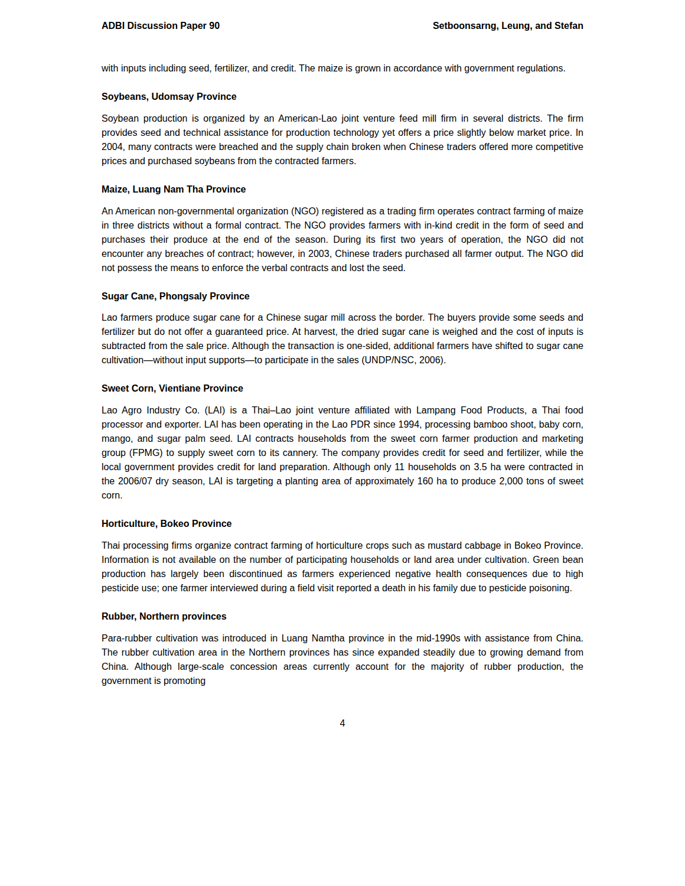ADBI Discussion Paper 90 Setboonsarng, Leung, and Stefan
with inputs including seed, fertilizer, and credit. The maize is grown in accordance with government regulations.
Soybeans, Udomsay Province
Soybean production is organized by an American-Lao joint venture feed mill firm in several districts. The firm provides seed and technical assistance for production technology yet offers a price slightly below market price. In 2004, many contracts were breached and the supply chain broken when Chinese traders offered more competitive prices and purchased soybeans from the contracted farmers.
Maize, Luang Nam Tha Province
An American non-governmental organization (NGO) registered as a trading firm operates contract farming of maize in three districts without a formal contract. The NGO provides farmers with in-kind credit in the form of seed and purchases their produce at the end of the season. During its first two years of operation, the NGO did not encounter any breaches of contract; however, in 2003, Chinese traders purchased all farmer output. The NGO did not possess the means to enforce the verbal contracts and lost the seed.
Sugar Cane, Phongsaly Province
Lao farmers produce sugar cane for a Chinese sugar mill across the border. The buyers provide some seeds and fertilizer but do not offer a guaranteed price. At harvest, the dried sugar cane is weighed and the cost of inputs is subtracted from the sale price. Although the transaction is one-sided, additional farmers have shifted to sugar cane cultivation—without input supports—to participate in the sales (UNDP/NSC, 2006).
Sweet Corn, Vientiane Province
Lao Agro Industry Co. (LAI) is a Thai–Lao joint venture affiliated with Lampang Food Products, a Thai food processor and exporter. LAI has been operating in the Lao PDR since 1994, processing bamboo shoot, baby corn, mango, and sugar palm seed. LAI contracts households from the sweet corn farmer production and marketing group (FPMG) to supply sweet corn to its cannery. The company provides credit for seed and fertilizer, while the local government provides credit for land preparation. Although only 11 households on 3.5 ha were contracted in the 2006/07 dry season, LAI is targeting a planting area of approximately 160 ha to produce 2,000 tons of sweet corn.
Horticulture, Bokeo Province
Thai processing firms organize contract farming of horticulture crops such as mustard cabbage in Bokeo Province. Information is not available on the number of participating households or land area under cultivation. Green bean production has largely been discontinued as farmers experienced negative health consequences due to high pesticide use; one farmer interviewed during a field visit reported a death in his family due to pesticide poisoning.
Rubber, Northern provinces
Para-rubber cultivation was introduced in Luang Namtha province in the mid-1990s with assistance from China. The rubber cultivation area in the Northern provinces has since expanded steadily due to growing demand from China. Although large-scale concession areas currently account for the majority of rubber production, the government is promoting
4